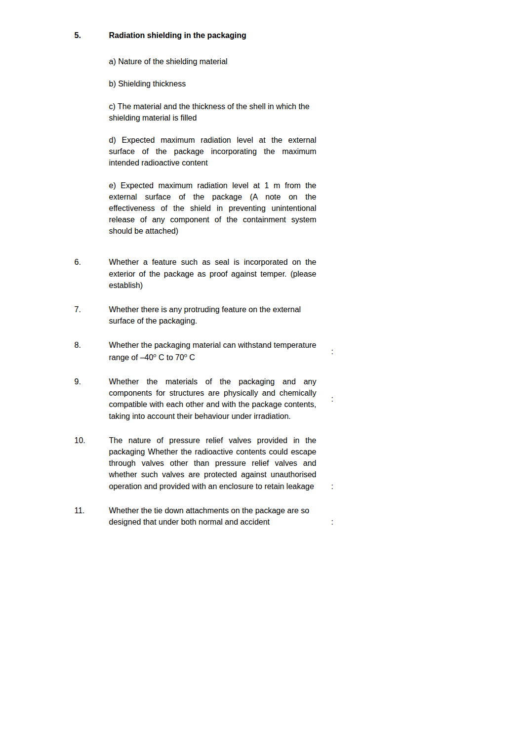5.
Radiation shielding in the packaging
a) Nature of the shielding material
b) Shielding thickness
c) The material and the thickness of the shell in which the shielding material is filled
d) Expected maximum radiation level at the external surface of the package incorporating the maximum intended radioactive content
e) Expected maximum radiation level at 1 m from the external surface of the package (A note on the effectiveness of the shield in preventing unintentional release of any component of the containment system should be attached)
6.
Whether a feature such as seal is incorporated on the exterior of the package as proof against temper. (please establish)
7.
Whether there is any protruding feature on the external surface of the packaging.
8.
Whether the packaging material can withstand temperature range of –40o C to 70o C
:
9.
Whether the materials of the packaging and any components for structures are physically and chemically compatible with each other and with the package contents, taking into account their behaviour under irradiation.
:
10.
The nature of pressure relief valves provided in the packaging Whether the radioactive contents could escape through valves other than pressure relief valves and whether such valves are protected against unauthorised operation and provided with an enclosure to retain leakage
:
11.
Whether the tie down attachments on the package are so designed that under both normal and accident
: